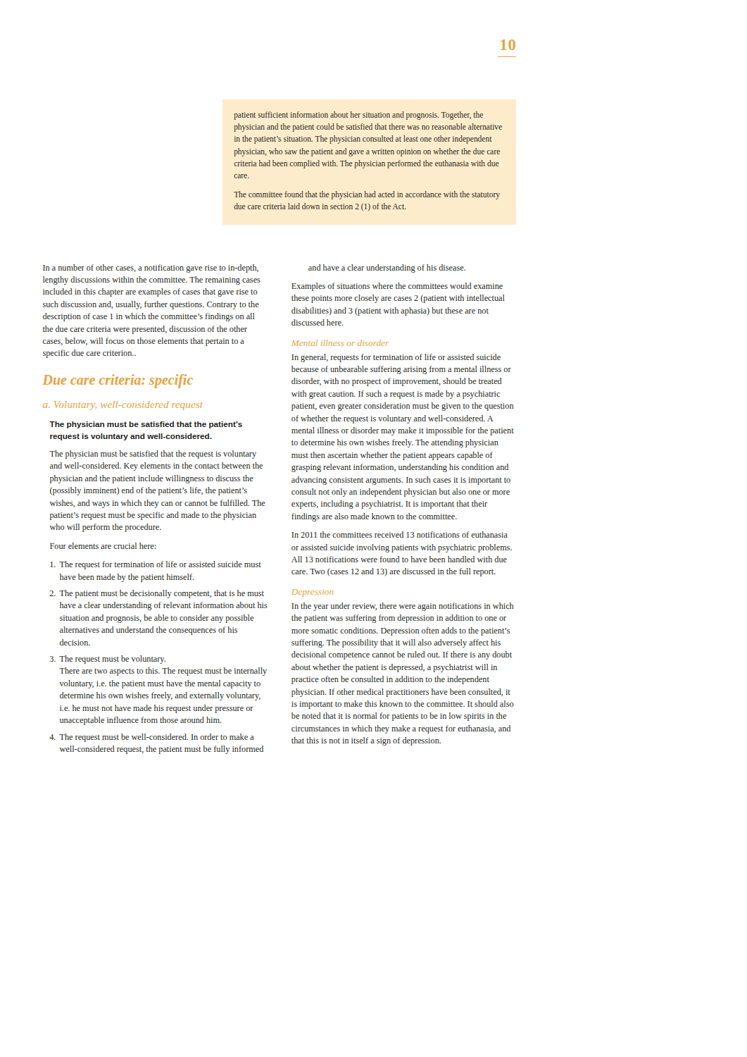10
patient sufficient information about her situation and prognosis. Together, the physician and the patient could be satisfied that there was no reasonable alternative in the patient’s situation. The physician consulted at least one other independent physician, who saw the patient and gave a written opinion on whether the due care criteria had been complied with. The physician performed the euthanasia with due care.
The committee found that the physician had acted in accordance with the statutory due care criteria laid down in section 2 (1) of the Act.
In a number of other cases, a notification gave rise to in-depth, lengthy discussions within the committee. The remaining cases included in this chapter are examples of cases that gave rise to such discussion and, usually, further questions. Contrary to the description of case 1 in which the committee’s findings on all the due care criteria were presented, discussion of the other cases, below, will focus on those elements that pertain to a specific due care criterion..
Due care criteria: specific
a. Voluntary, well-considered request
The physician must be satisfied that the patient’s request is voluntary and well-considered.
The physician must be satisfied that the request is voluntary and well-considered. Key elements in the contact between the physician and the patient include willingness to discuss the (possibly imminent) end of the patient’s life, the patient’s wishes, and ways in which they can or cannot be fulfilled. The patient’s request must be specific and made to the physician who will perform the procedure.
Four elements are crucial here:
The request for termination of life or assisted suicide must have been made by the patient himself.
The patient must be decisionally competent, that is he must have a clear understanding of relevant information about his situation and prognosis, be able to consider any possible alternatives and understand the consequences of his decision.
The request must be voluntary.
There are two aspects to this. The request must be internally voluntary, i.e. the patient must have the mental capacity to determine his own wishes freely, and externally voluntary, i.e. he must not have made his request under pressure or unacceptable influence from those around him.
The request must be well-considered. In order to make a well-considered request, the patient must be fully informed and have a clear understanding of his disease.
Examples of situations where the committees would examine these points more closely are cases 2 (patient with intellectual disabilities) and 3 (patient with aphasia) but these are not discussed here.
Mental illness or disorder
In general, requests for termination of life or assisted suicide because of unbearable suffering arising from a mental illness or disorder, with no prospect of improvement, should be treated with great caution. If such a request is made by a psychiatric patient, even greater consideration must be given to the question of whether the request is voluntary and well-considered. A mental illness or disorder may make it impossible for the patient to determine his own wishes freely. The attending physician must then ascertain whether the patient appears capable of grasping relevant information, understanding his condition and advancing consistent arguments. In such cases it is important to consult not only an independent physician but also one or more experts, including a psychiatrist. It is important that their findings are also made known to the committee.
In 2011 the committees received 13 notifications of euthanasia or assisted suicide involving patients with psychiatric problems. All 13 notifications were found to have been handled with due care. Two (cases 12 and 13) are discussed in the full report.
Depression
In the year under review, there were again notifications in which the patient was suffering from depression in addition to one or more somatic conditions. Depression often adds to the patient’s suffering. The possibility that it will also adversely affect his decisional competence cannot be ruled out. If there is any doubt about whether the patient is depressed, a psychiatrist will in practice often be consulted in addition to the independent physician. If other medical practitioners have been consulted, it is important to make this known to the committee. It should also be noted that it is normal for patients to be in low spirits in the circumstances in which they make a request for euthanasia, and that this is not in itself a sign of depression.